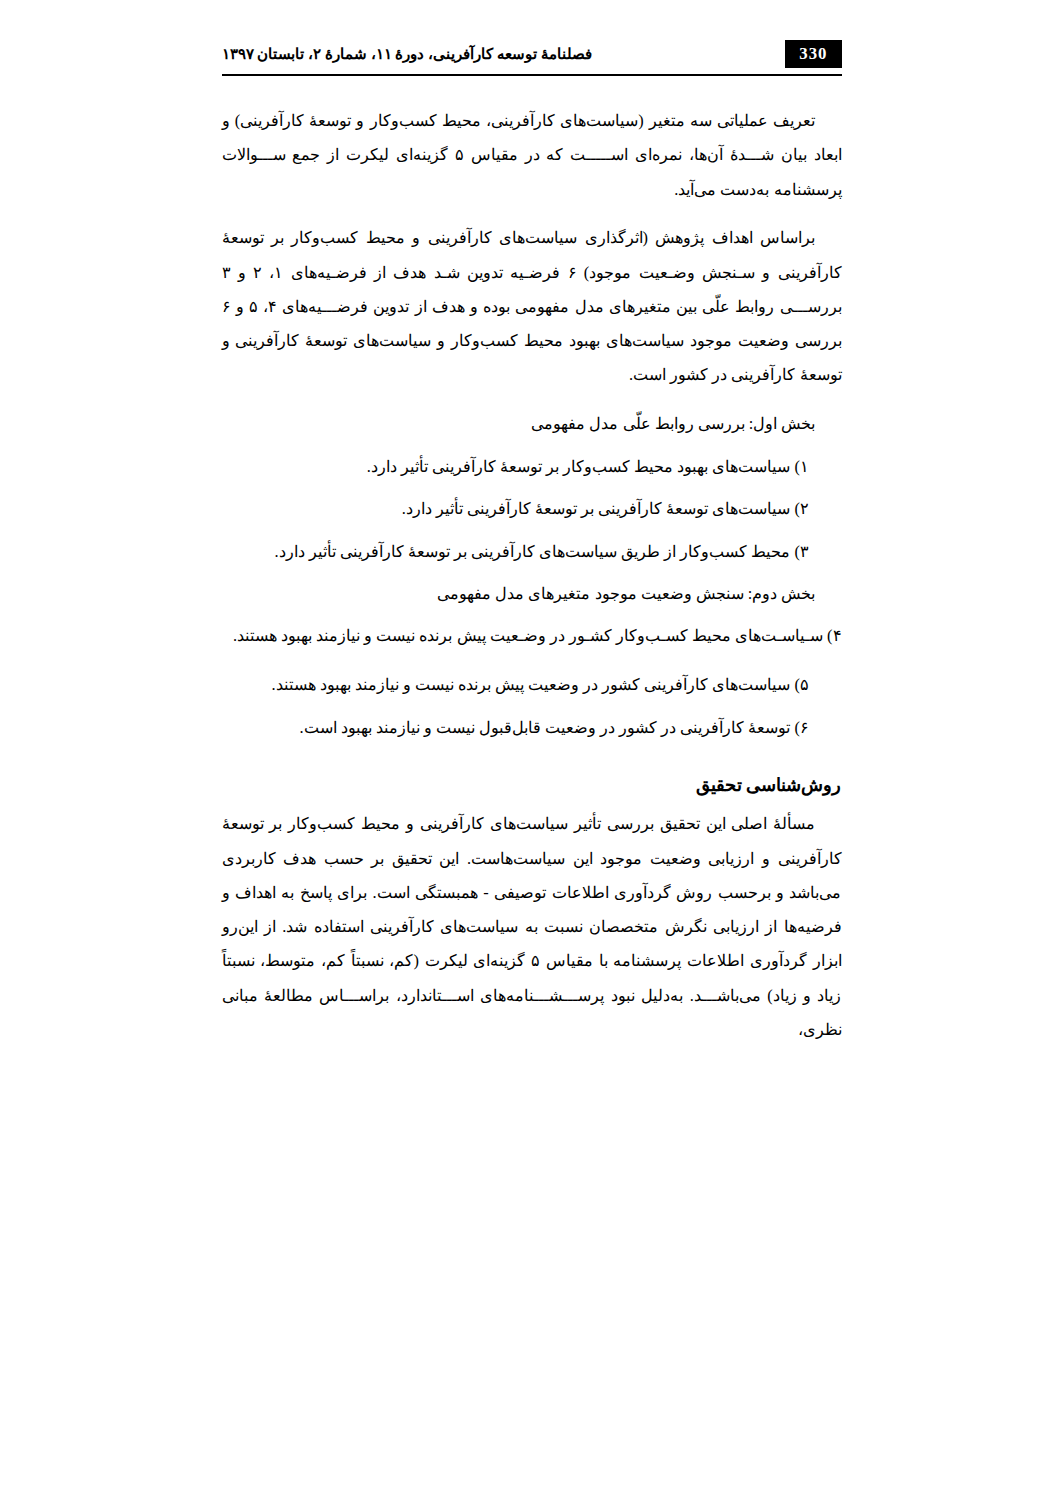330
فصلنامهٔ توسعه کارآفرینی، دورهٔ ۱۱، شمارهٔ ۲، تابستان ۱۳۹۷
تعریف عملیاتی سه متغیر (سیاست‌های کارآفرینی، محیط کسب‌وکار و توسعهٔ کارآفرینی) و ابعاد بیان شـــدهٔ آن‌ها، نمره‌ای اســـــت که در مقیاس ۵ گزینه‌ای لیکرت از جمع ســـوالات پرسشنامه به‌دست می‌آید.
براساس اهداف پژوهش (اثرگذاری سیاست‌های کارآفرینی و محیط کسب‌وکار بر توسعهٔ کارآفرینی و سـنجش وضـعیت موجود) ۶ فرضـیه تدوین شـد هدف از فرضـیه‌های ۱، ۲ و ۳ بررســـی روابط علّی بین متغیرهای مدل مفهومی بوده و هدف از تدوین فرضـــیه‌های ۴، ۵ و ۶ بررسی وضعیت موجود سیاست‌های بهبود محیط کسب‌وکار و سیاست‌های توسعهٔ کارآفرینی و توسعهٔ کارآفرینی در کشور است.
بخش اول: بررسی روابط علّی مدل مفهومی
۱) سیاست‌های بهبود محیط کسب‌وکار بر توسعهٔ کارآفرینی تأثیر دارد.
۲) سیاست‌های توسعهٔ کارآفرینی بر توسعهٔ کارآفرینی تأثیر دارد.
۳) محیط کسب‌وکار از طریق سیاست‌های کارآفرینی بر توسعهٔ کارآفرینی تأثیر دارد.
بخش دوم: سنجش وضعیت موجود متغیرهای مدل مفهومی
۴) سـیاسـت‌های محیط کسـب‌وکار کشـور در وضـعیت پیش برنده نیست و نیازمند بهبود هستند.
۵) سیاست‌های کارآفرینی کشور در وضعیت پیش برنده نیست و نیازمند بهبود هستند.
۶) توسعهٔ کارآفرینی در کشور در وضعیت قابل‌قبول نیست و نیازمند بهبود است.
روش‌شناسی تحقیق
مسألهٔ اصلی این تحقیق بررسی تأثیر سیاست‌های کارآفرینی و محیط کسب‌وکار بر توسعهٔ کارآفرینی و ارزیابی وضعیت موجود این سیاست‌هاست. این تحقیق بر حسب هدف کاربردی می‌باشد و برحسب روش گردآوری اطلاعات توصیفی - همبستگی است. برای پاسخ به اهداف و فرضیه‌ها از ارزیابی نگرش متخصصان نسبت به سیاست‌های کارآفرینی استفاده شد. از این‌رو ابزار گردآوری اطلاعات پرسشنامه با مقیاس ۵ گزینه‌ای لیکرت (کم، نسبتاً کم، متوسط، نسبتاً زیاد و زیاد) می‌باشـــد. به‌دلیل نبود پرســـشـــنامه‌های اســـتاندارد، براســـاس مطالعهٔ مبانی نظری،